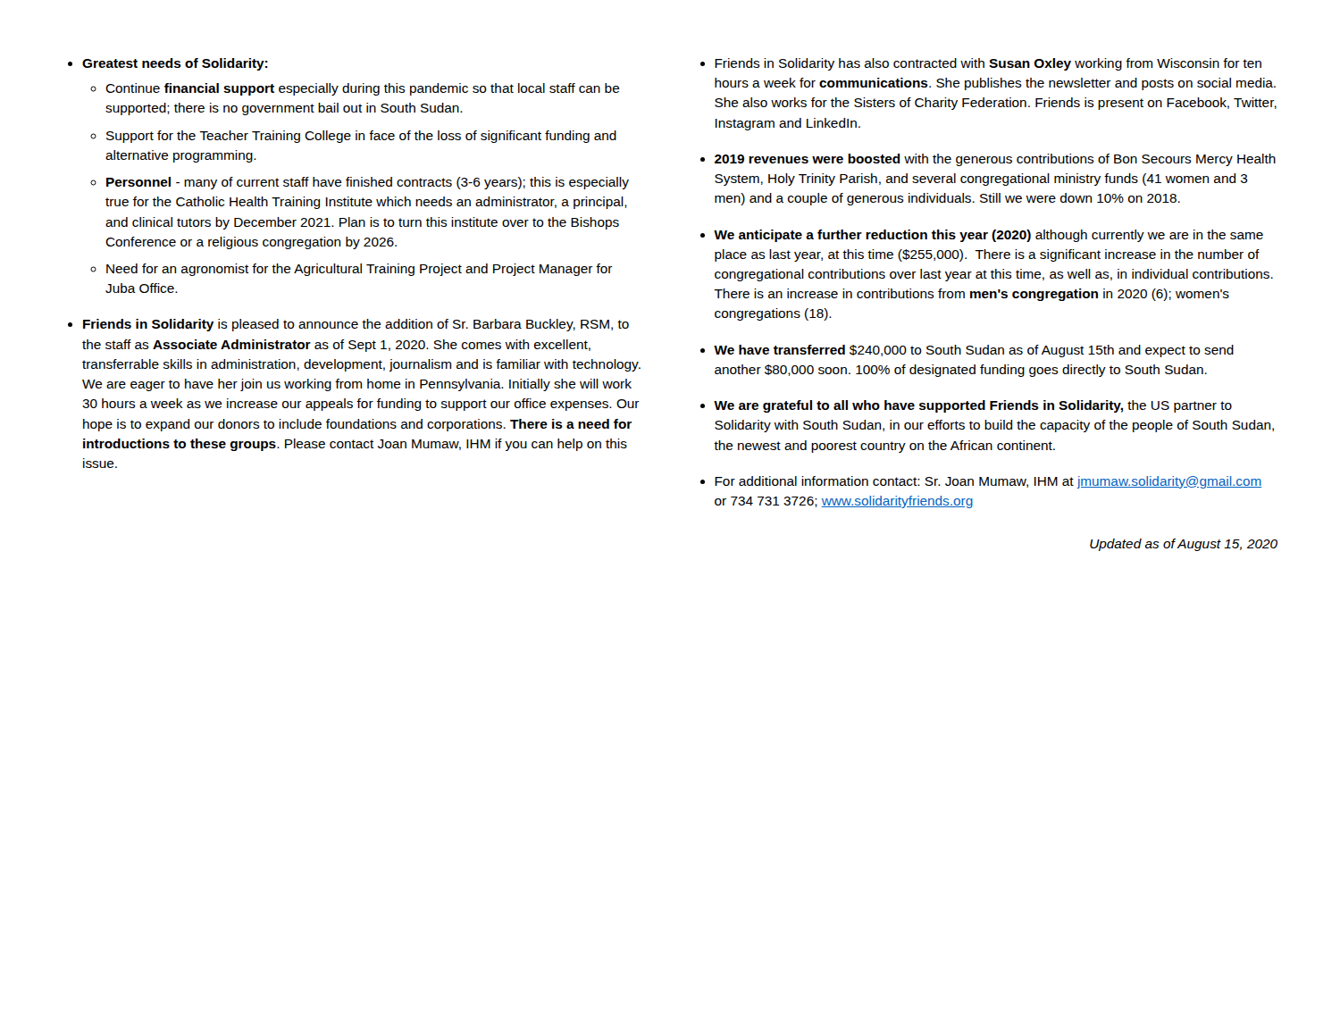Greatest needs of Solidarity:
Continue financial support especially during this pandemic so that local staff can be supported; there is no government bail out in South Sudan.
Support for the Teacher Training College in face of the loss of significant funding and alternative programming.
Personnel - many of current staff have finished contracts (3-6 years); this is especially true for the Catholic Health Training Institute which needs an administrator, a principal, and clinical tutors by December 2021. Plan is to turn this institute over to the Bishops Conference or a religious congregation by 2026.
Need for an agronomist for the Agricultural Training Project and Project Manager for Juba Office.
Friends in Solidarity is pleased to announce the addition of Sr. Barbara Buckley, RSM, to the staff as Associate Administrator as of Sept 1, 2020. She comes with excellent, transferrable skills in administration, development, journalism and is familiar with technology. We are eager to have her join us working from home in Pennsylvania. Initially she will work 30 hours a week as we increase our appeals for funding to support our office expenses. Our hope is to expand our donors to include foundations and corporations. There is a need for introductions to these groups. Please contact Joan Mumaw, IHM if you can help on this issue.
Friends in Solidarity has also contracted with Susan Oxley working from Wisconsin for ten hours a week for communications. She publishes the newsletter and posts on social media. She also works for the Sisters of Charity Federation. Friends is present on Facebook, Twitter, Instagram and LinkedIn.
2019 revenues were boosted with the generous contributions of Bon Secours Mercy Health System, Holy Trinity Parish, and several congregational ministry funds (41 women and 3 men) and a couple of generous individuals. Still we were down 10% on 2018.
We anticipate a further reduction this year (2020) although currently we are in the same place as last year, at this time ($255,000). There is a significant increase in the number of congregational contributions over last year at this time, as well as, in individual contributions. There is an increase in contributions from men's congregation in 2020 (6); women's congregations (18).
We have transferred $240,000 to South Sudan as of August 15th and expect to send another $80,000 soon. 100% of designated funding goes directly to South Sudan.
We are grateful to all who have supported Friends in Solidarity, the US partner to Solidarity with South Sudan, in our efforts to build the capacity of the people of South Sudan, the newest and poorest country on the African continent.
For additional information contact: Sr. Joan Mumaw, IHM at jmumaw.solidarity@gmail.com or 734 731 3726; www.solidarityfriends.org
Updated as of August 15, 2020